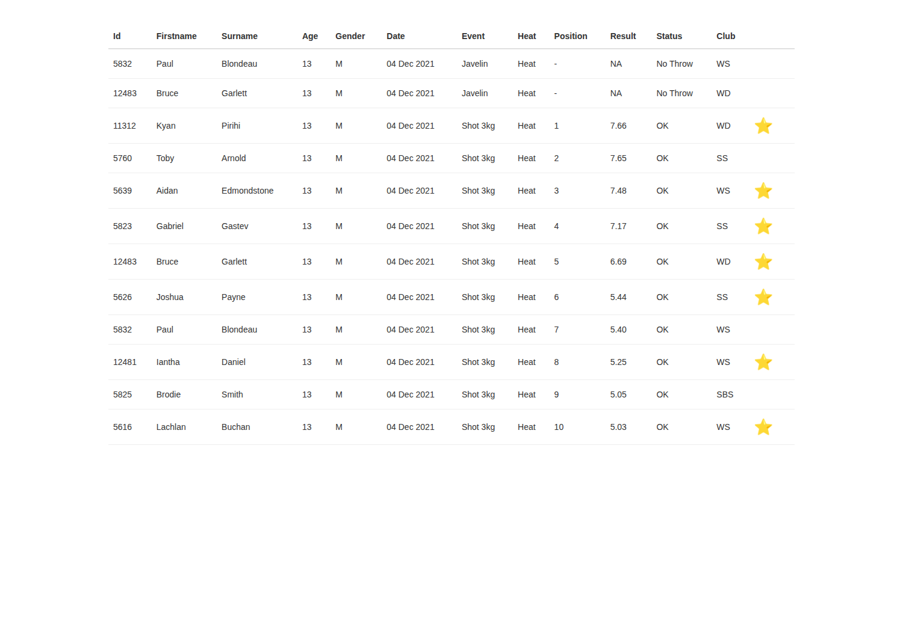| Id | Firstname | Surname | Age | Gender | Date | Event | Heat | Position | Result | Status | Club | |
| --- | --- | --- | --- | --- | --- | --- | --- | --- | --- | --- | --- | --- |
| 5832 | Paul | Blondeau | 13 | M | 04 Dec 2021 | Javelin | Heat | - | NA | No Throw | WS | |
| 12483 | Bruce | Garlett | 13 | M | 04 Dec 2021 | Javelin | Heat | - | NA | No Throw | WD | |
| 11312 | Kyan | Pirihi | 13 | M | 04 Dec 2021 | Shot 3kg | Heat | 1 | 7.66 | OK | WD | ⭐ |
| 5760 | Toby | Arnold | 13 | M | 04 Dec 2021 | Shot 3kg | Heat | 2 | 7.65 | OK | SS | |
| 5639 | Aidan | Edmondstone | 13 | M | 04 Dec 2021 | Shot 3kg | Heat | 3 | 7.48 | OK | WS | ⭐ |
| 5823 | Gabriel | Gastev | 13 | M | 04 Dec 2021 | Shot 3kg | Heat | 4 | 7.17 | OK | SS | ⭐ |
| 12483 | Bruce | Garlett | 13 | M | 04 Dec 2021 | Shot 3kg | Heat | 5 | 6.69 | OK | WD | ⭐ |
| 5626 | Joshua | Payne | 13 | M | 04 Dec 2021 | Shot 3kg | Heat | 6 | 5.44 | OK | SS | ⭐ |
| 5832 | Paul | Blondeau | 13 | M | 04 Dec 2021 | Shot 3kg | Heat | 7 | 5.40 | OK | WS | |
| 12481 | Iantha | Daniel | 13 | M | 04 Dec 2021 | Shot 3kg | Heat | 8 | 5.25 | OK | WS | ⭐ |
| 5825 | Brodie | Smith | 13 | M | 04 Dec 2021 | Shot 3kg | Heat | 9 | 5.05 | OK | SBS | |
| 5616 | Lachlan | Buchan | 13 | M | 04 Dec 2021 | Shot 3kg | Heat | 10 | 5.03 | OK | WS | ⭐ |